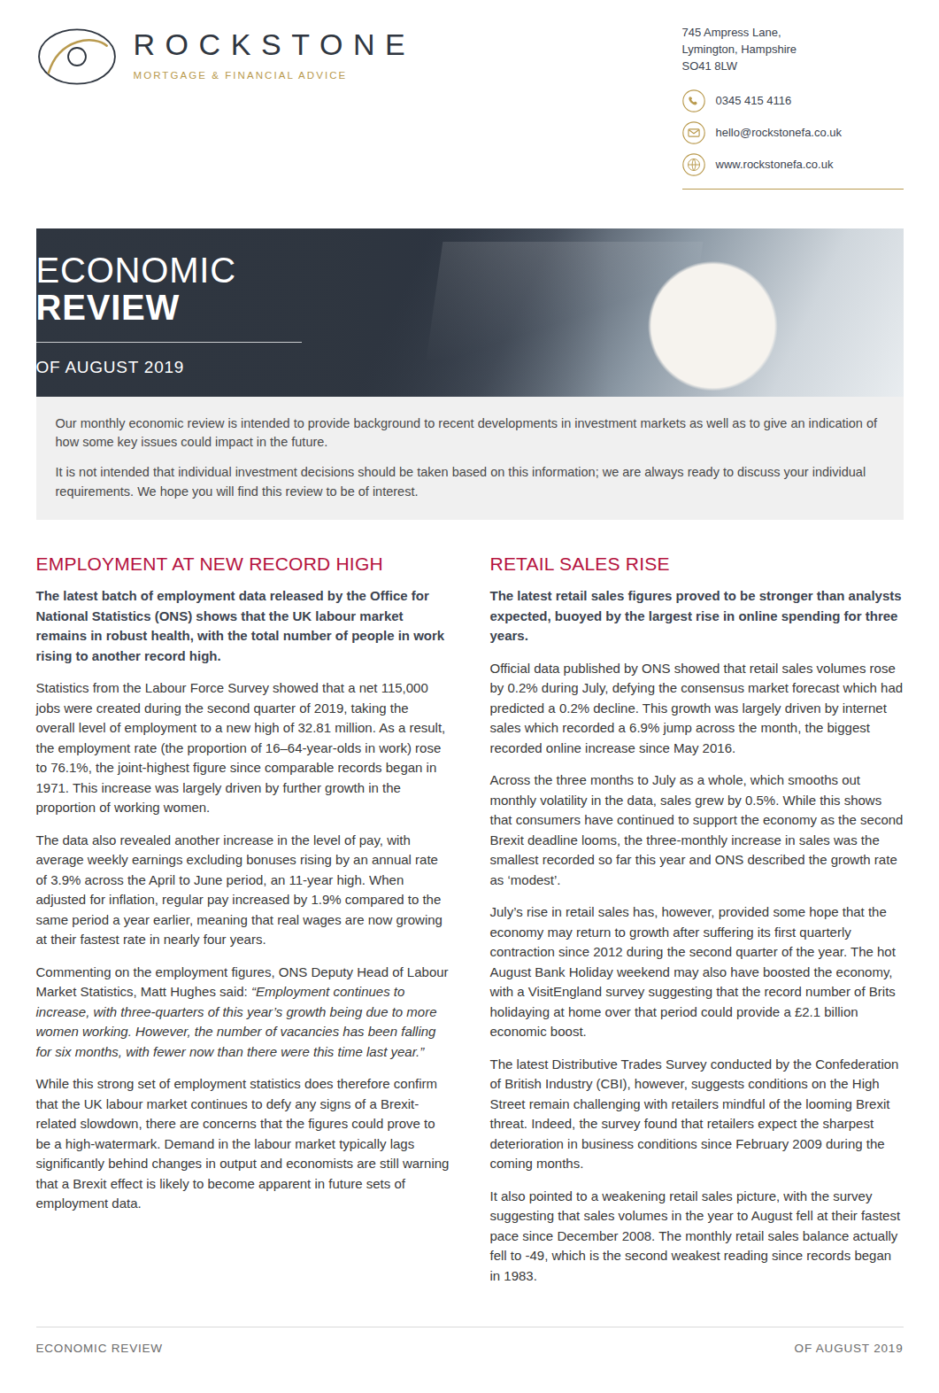ROCKSTONE
Mortgage & Financial Advice
745 Ampress Lane,
Lymington, Hampshire
SO41 8LW
0345 415 4116
hello@rockstonefa.co.uk
www.rockstonefa.co.uk
ECONOMICREVIEW
OF AUGUST 2019
Our monthly economic review is intended to provide background to recent developments in investment markets as well as to give an indication of how some key issues could impact in the future.
It is not intended that individual investment decisions should be taken based on this information; we are always ready to discuss your individual requirements. We hope you will find this review to be of interest.
Employment at new record high
The latest batch of employment data released by the Office for National Statistics (ONS) shows that the UK labour market remains in robust health, with the total number of people in work rising to another record high.
Statistics from the Labour Force Survey showed that a net 115,000 jobs were created during the second quarter of 2019, taking the overall level of employment to a new high of 32.81 million. As a result, the employment rate (the proportion of 16–64-year-olds in work) rose to 76.1%, the joint-highest figure since comparable records began in 1971. This increase was largely driven by further growth in the proportion of working women.
The data also revealed another increase in the level of pay, with average weekly earnings excluding bonuses rising by an annual rate of 3.9% across the April to June period, an 11-year high. When adjusted for inflation, regular pay increased by 1.9% compared to the same period a year earlier, meaning that real wages are now growing at their fastest rate in nearly four years.
Commenting on the employment figures, ONS Deputy Head of Labour Market Statistics, Matt Hughes said: “Employment continues to increase, with three-quarters of this year’s growth being due to more women working. However, the number of vacancies has been falling for six months, with fewer now than there were this time last year.”
While this strong set of employment statistics does therefore confirm that the UK labour market continues to defy any signs of a Brexit-related slowdown, there are concerns that the figures could prove to be a high-watermark. Demand in the labour market typically lags significantly behind changes in output and economists are still warning that a Brexit effect is likely to become apparent in future sets of employment data.
Retail sales rise
The latest retail sales figures proved to be stronger than analysts expected, buoyed by the largest rise in online spending for three years.
Official data published by ONS showed that retail sales volumes rose by 0.2% during July, defying the consensus market forecast which had predicted a 0.2% decline. This growth was largely driven by internet sales which recorded a 6.9% jump across the month, the biggest recorded online increase since May 2016.
Across the three months to July as a whole, which smooths out monthly volatility in the data, sales grew by 0.5%. While this shows that consumers have continued to support the economy as the second Brexit deadline looms, the three-monthly increase in sales was the smallest recorded so far this year and ONS described the growth rate as ‘modest’.
July’s rise in retail sales has, however, provided some hope that the economy may return to growth after suffering its first quarterly contraction since 2012 during the second quarter of the year. The hot August Bank Holiday weekend may also have boosted the economy, with a VisitEngland survey suggesting that the record number of Brits holidaying at home over that period could provide a £2.1 billion economic boost.
The latest Distributive Trades Survey conducted by the Confederation of British Industry (CBI), however, suggests conditions on the High Street remain challenging with retailers mindful of the looming Brexit threat. Indeed, the survey found that retailers expect the sharpest deterioration in business conditions since February 2009 during the coming months.
It also pointed to a weakening retail sales picture, with the survey suggesting that sales volumes in the year to August fell at their fastest pace since December 2008. The monthly retail sales balance actually fell to -49, which is the second weakest reading since records began in 1983.
ECONOMIC REVIEW OF AUGUST 2019